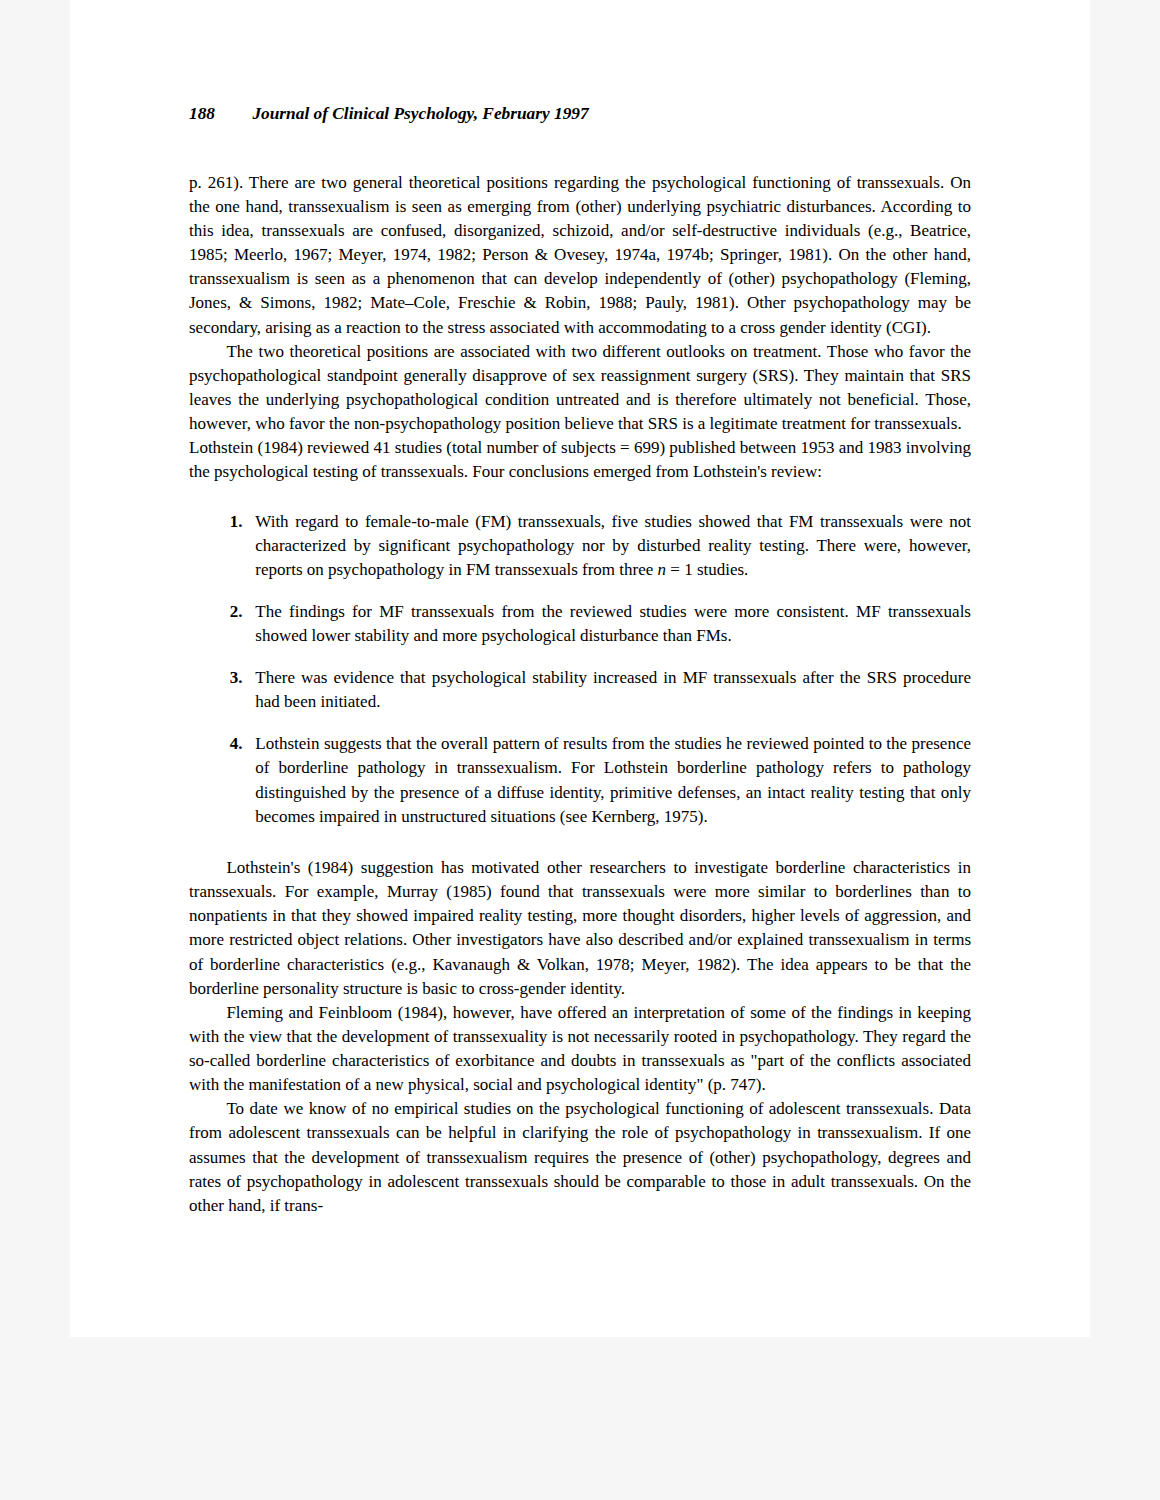188 Journal of Clinical Psychology, February 1997
p. 261). There are two general theoretical positions regarding the psychological functioning of transsexuals. On the one hand, transsexualism is seen as emerging from (other) underlying psychiatric disturbances. According to this idea, transsexuals are confused, disorganized, schizoid, and/or self-destructive individuals (e.g., Beatrice, 1985; Meerlo, 1967; Meyer, 1974, 1982; Person & Ovesey, 1974a, 1974b; Springer, 1981). On the other hand, transsexualism is seen as a phenomenon that can develop independently of (other) psychopathology (Fleming, Jones, & Simons, 1982; Mate–Cole, Freschie & Robin, 1988; Pauly, 1981). Other psychopathology may be secondary, arising as a reaction to the stress associated with accommodating to a cross gender identity (CGI).
The two theoretical positions are associated with two different outlooks on treatment. Those who favor the psychopathological standpoint generally disapprove of sex reassignment surgery (SRS). They maintain that SRS leaves the underlying psychopathological condition untreated and is therefore ultimately not beneficial. Those, however, who favor the non-psychopathology position believe that SRS is a legitimate treatment for transsexuals.
Lothstein (1984) reviewed 41 studies (total number of subjects = 699) published between 1953 and 1983 involving the psychological testing of transsexuals. Four conclusions emerged from Lothstein's review:
With regard to female-to-male (FM) transsexuals, five studies showed that FM transsexuals were not characterized by significant psychopathology nor by disturbed reality testing. There were, however, reports on psychopathology in FM transsexuals from three n = 1 studies.
The findings for MF transsexuals from the reviewed studies were more consistent. MF transsexuals showed lower stability and more psychological disturbance than FMs.
There was evidence that psychological stability increased in MF transsexuals after the SRS procedure had been initiated.
Lothstein suggests that the overall pattern of results from the studies he reviewed pointed to the presence of borderline pathology in transsexualism. For Lothstein borderline pathology refers to pathology distinguished by the presence of a diffuse identity, primitive defenses, an intact reality testing that only becomes impaired in unstructured situations (see Kernberg, 1975).
Lothstein's (1984) suggestion has motivated other researchers to investigate borderline characteristics in transsexuals. For example, Murray (1985) found that transsexuals were more similar to borderlines than to nonpatients in that they showed impaired reality testing, more thought disorders, higher levels of aggression, and more restricted object relations. Other investigators have also described and/or explained transsexualism in terms of borderline characteristics (e.g., Kavanaugh & Volkan, 1978; Meyer, 1982). The idea appears to be that the borderline personality structure is basic to cross-gender identity.
Fleming and Feinbloom (1984), however, have offered an interpretation of some of the findings in keeping with the view that the development of transsexuality is not necessarily rooted in psychopathology. They regard the so-called borderline characteristics of exorbitance and doubts in transsexuals as "part of the conflicts associated with the manifestation of a new physical, social and psychological identity" (p. 747).
To date we know of no empirical studies on the psychological functioning of adolescent transsexuals. Data from adolescent transsexuals can be helpful in clarifying the role of psychopathology in transsexualism. If one assumes that the development of transsexualism requires the presence of (other) psychopathology, degrees and rates of psychopathology in adolescent transsexuals should be comparable to those in adult transsexuals. On the other hand, if trans-